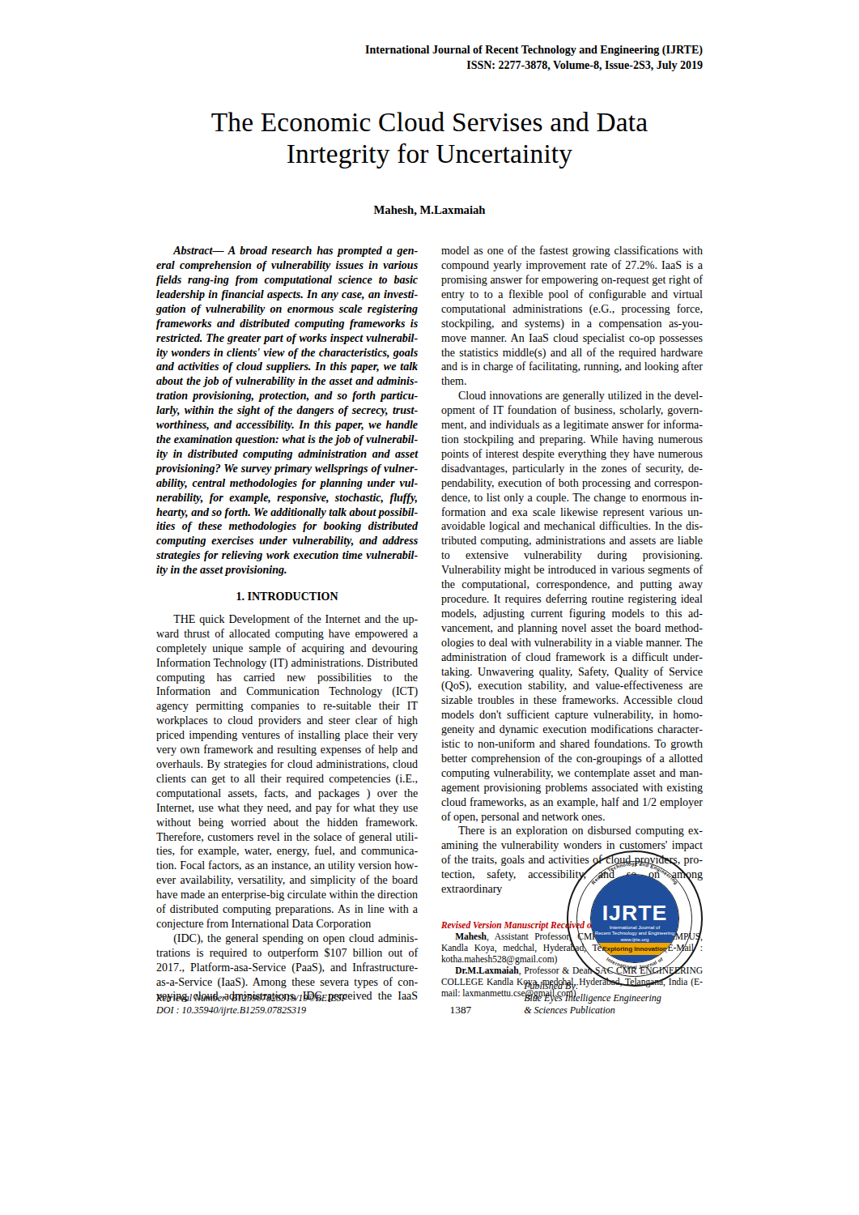International Journal of Recent Technology and Engineering (IJRTE)
ISSN: 2277-3878, Volume-8, Issue-2S3, July 2019
The Economic Cloud Servises and Data
Inrtegrity for Uncertainity
Mahesh, M.Laxmaiah
Abstract— A broad research has prompted a general comprehension of vulnerability issues in various fields rang-ing from computational science to basic leadership in financial aspects. In any case, an investigation of vulnerability on enormous scale registering frameworks and distributed computing frameworks is restricted. The greater part of works inspect vulnerability wonders in clients' view of the characteristics, goals and activities of cloud suppliers. In this paper, we talk about the job of vulnerability in the asset and administration provisioning, protection, and so forth particularly, within the sight of the dangers of secrecy, trustworthiness, and accessibility. In this paper, we handle the examination question: what is the job of vulnerability in distributed computing administration and asset provisioning? We survey primary wellsprings of vulnerability, central methodologies for planning under vulnerability, for example, responsive, stochastic, fluffy, hearty, and so forth. We additionally talk about possibilities of these methodologies for booking distributed computing exercises under vulnerability, and address strategies for relieving work execution time vulnerability in the asset provisioning.
1. INTRODUCTION
THE quick Development of the Internet and the upward thrust of allocated computing have empowered a completely unique sample of acquiring and devouring Information Technology (IT) administrations. Distributed computing has carried new possibilities to the Information and Communication Technology (ICT) agency permitting companies to re-suitable their IT workplaces to cloud providers and steer clear of high priced impending ventures of installing place their very very own framework and resulting expenses of help and overhauls. By strategies for cloud administrations, cloud clients can get to all their required competencies (i.E., computational assets, facts, and packages ) over the Internet, use what they need, and pay for what they use without being worried about the hidden framework. Therefore, customers revel in the solace of general utilities, for example, water, energy, fuel, and communication. Focal factors, as an instance, an utility version however availability, versatility, and simplicity of the board have made an enterprise-big circulate within the direction of distributed computing preparations. As in line with a conjecture from International Data Corporation
(IDC), the general spending on open cloud administrations is required to outperform $107 billion out of 2017., Platform-asa-Service (PaaS), and Infrastructure-as-a-Service (IaaS). Among these severa types of conveying cloud administrations, IDC perceived the IaaS model as one of the fastest growing classifications with compound yearly improvement rate of 27.2%. IaaS is a promising answer for empowering on-request get right of entry to to a flexible pool of configurable and virtual computational administrations (e.G., processing force, stockpiling, and systems) in a compensation as-you-move manner. An IaaS cloud specialist co-op possesses the statistics middle(s) and all of the required hardware and is in charge of facilitating, running, and looking after them.
Cloud innovations are generally utilized in the development of IT foundation of business, scholarly, government, and individuals as a legitimate answer for information stockpiling and preparing. While having numerous points of interest despite everything they have numerous disadvantages, particularly in the zones of security, dependability, execution of both processing and correspondence, to list only a couple. The change to enormous information and exa scale likewise represent various unavoidable logical and mechanical difficulties. In the distributed computing, administrations and assets are liable to extensive vulnerability during provisioning. Vulnerability might be introduced in various segments of the computational, correspondence, and putting away procedure. It requires deferring routine registering ideal models, adjusting current figuring models to this advancement, and planning novel asset the board methodologies to deal with vulnerability in a viable manner. The administration of cloud framework is a difficult undertaking. Unwavering quality, Safety, Quality of Service (QoS), execution stability, and value-effectiveness are sizable troubles in these frameworks. Accessible cloud models don't sufficient capture vulnerability, in homogeneity and dynamic execution modifications characteristic to non-uniform and shared foundations. To growth better comprehension of the con-groupings of a allotted computing vulnerability, we contemplate asset and management provisioning problems associated with existing cloud frameworks, as an example, half and 1/2 employer of open, personal and network ones.
There is an exploration on disbursed computing examining the vulnerability wonders in customers' impact of the traits, goals and activities of cloud providers, protection, safety, accessibility, and so on among extraordinary
Revised Version Manuscript Received on July 10, 2019.
Mahesh, Assistant Professor, CMR TECHNICAL CAMPUS, Kandla Koya, medchal, Hyderabad, Telangana, India (E-Mail : kotha.mahesh528@gmail.com)
Dr.M.Laxmaiah, Professor & Dean SAC CMR ENGINEERING COLLEGE Kandla Koya, medchal, Hyderabad, Telangana, India (E-mail: laxmanmettu.cse@gmail.com)
Recent Technology and Engineering International Journal of
IJRTE
International Journal of
Recent Technology and Engineering
www.ijrte.org
Exploring Innovation
Retrieval Number: B12590782S319/19©BEIESP
DOI : 10.35940/ijrte.B1259.0782S319
1387
Published By:
Blue Eyes Intelligence Engineering
& Sciences Publication